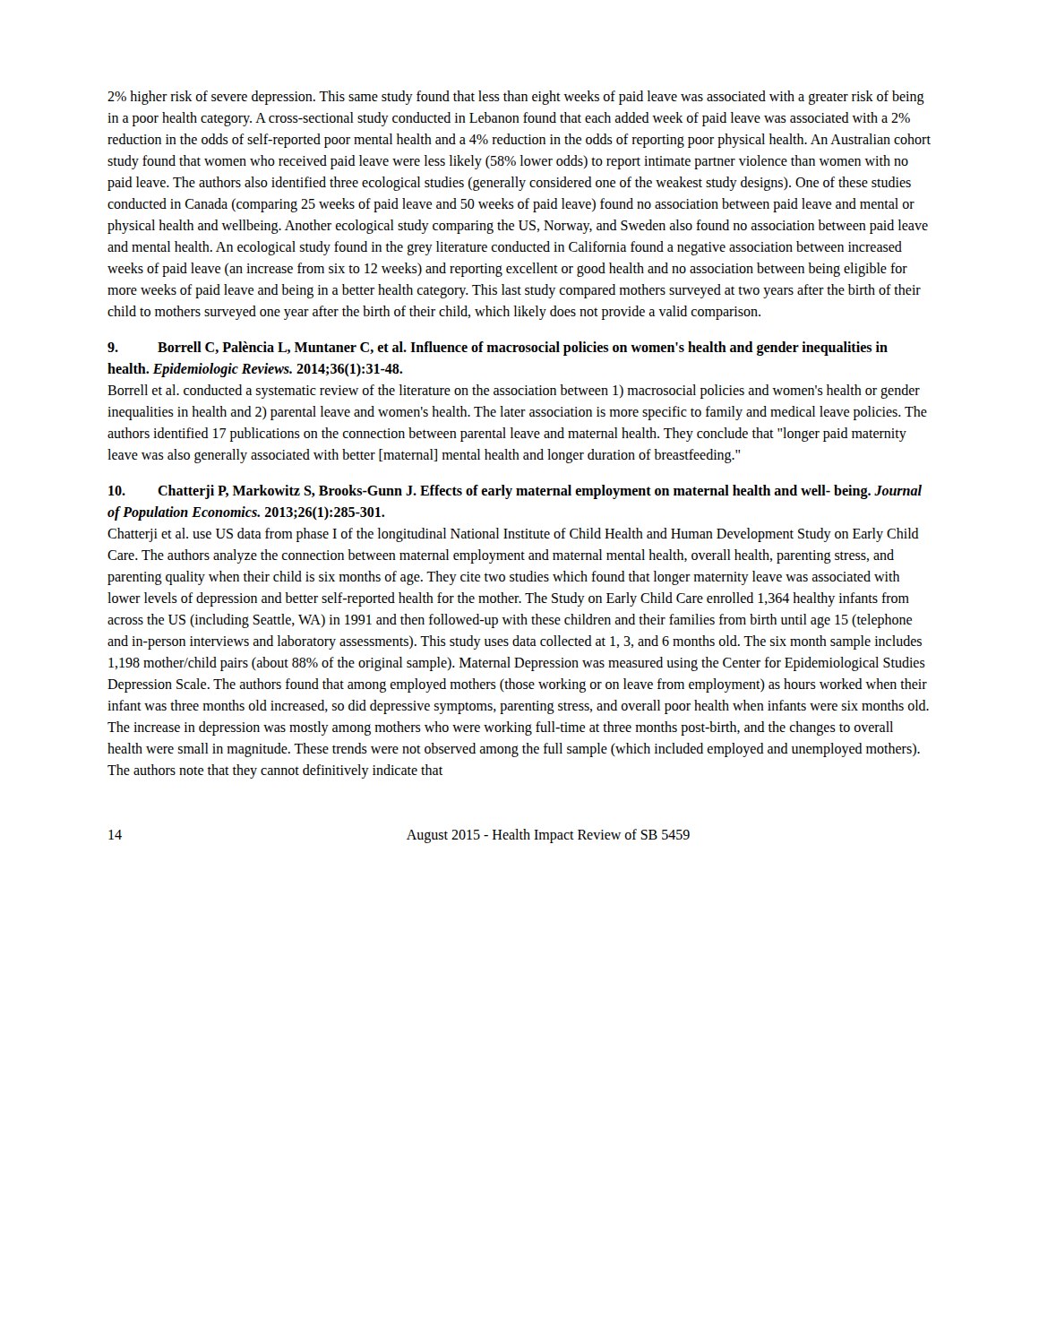2% higher risk of severe depression. This same study found that less than eight weeks of paid leave was associated with a greater risk of being in a poor health category. A cross-sectional study conducted in Lebanon found that each added week of paid leave was associated with a 2% reduction in the odds of self-reported poor mental health and a 4% reduction in the odds of reporting poor physical health. An Australian cohort study found that women who received paid leave were less likely (58% lower odds) to report intimate partner violence than women with no paid leave. The authors also identified three ecological studies (generally considered one of the weakest study designs). One of these studies conducted in Canada (comparing 25 weeks of paid leave and 50 weeks of paid leave) found no association between paid leave and mental or physical health and wellbeing. Another ecological study comparing the US, Norway, and Sweden also found no association between paid leave and mental health. An ecological study found in the grey literature conducted in California found a negative association between increased weeks of paid leave (an increase from six to 12 weeks) and reporting excellent or good health and no association between being eligible for more weeks of paid leave and being in a better health category. This last study compared mothers surveyed at two years after the birth of their child to mothers surveyed one year after the birth of their child, which likely does not provide a valid comparison.
9. Borrell C, Palència L, Muntaner C, et al. Influence of macrosocial policies on women's health and gender inequalities in health. Epidemiologic Reviews. 2014;36(1):31-48.
Borrell et al. conducted a systematic review of the literature on the association between 1) macrosocial policies and women's health or gender inequalities in health and 2) parental leave and women's health. The later association is more specific to family and medical leave policies. The authors identified 17 publications on the connection between parental leave and maternal health. They conclude that "longer paid maternity leave was also generally associated with better [maternal] mental health and longer duration of breastfeeding."
10. Chatterji P, Markowitz S, Brooks-Gunn J. Effects of early maternal employment on maternal health and well- being. Journal of Population Economics. 2013;26(1):285-301.
Chatterji et al. use US data from phase I of the longitudinal National Institute of Child Health and Human Development Study on Early Child Care. The authors analyze the connection between maternal employment and maternal mental health, overall health, parenting stress, and parenting quality when their child is six months of age. They cite two studies which found that longer maternity leave was associated with lower levels of depression and better self-reported health for the mother. The Study on Early Child Care enrolled 1,364 healthy infants from across the US (including Seattle, WA) in 1991 and then followed-up with these children and their families from birth until age 15 (telephone and in-person interviews and laboratory assessments). This study uses data collected at 1, 3, and 6 months old. The six month sample includes 1,198 mother/child pairs (about 88% of the original sample). Maternal Depression was measured using the Center for Epidemiological Studies Depression Scale. The authors found that among employed mothers (those working or on leave from employment) as hours worked when their infant was three months old increased, so did depressive symptoms, parenting stress, and overall poor health when infants were six months old. The increase in depression was mostly among mothers who were working full-time at three months post-birth, and the changes to overall health were small in magnitude. These trends were not observed among the full sample (which included employed and unemployed mothers). The authors note that they cannot definitively indicate that
14 August 2015 - Health Impact Review of SB 5459